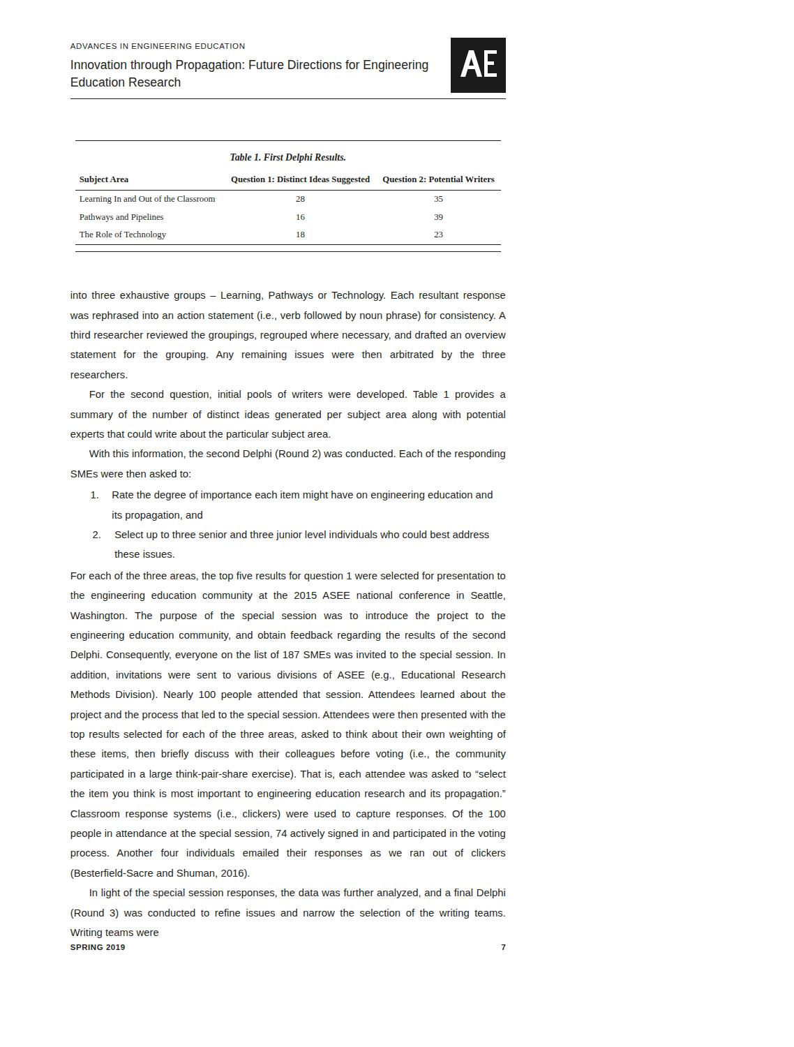Advances in Engineering Education
Innovation through Propagation: Future Directions for Engineering
Education Research
Table 1. First Delphi Results.
| Subject Area | Question 1: Distinct Ideas Suggested | Question 2: Potential Writers |
| --- | --- | --- |
| Learning In and Out of the Classroom | 28 | 35 |
| Pathways and Pipelines | 16 | 39 |
| The Role of Technology | 18 | 23 |
into three exhaustive groups – Learning, Pathways or Technology. Each resultant response was rephrased into an action statement (i.e., verb followed by noun phrase) for consistency. A third researcher reviewed the groupings, regrouped where necessary, and drafted an overview statement for the grouping. Any remaining issues were then arbitrated by the three researchers.
For the second question, initial pools of writers were developed. Table 1 provides a summary of the number of distinct ideas generated per subject area along with potential experts that could write about the particular subject area.
With this information, the second Delphi (Round 2) was conducted. Each of the responding SMEs were then asked to:
1. Rate the degree of importance each item might have on engineering education and its propagation, and
2. Select up to three senior and three junior level individuals who could best address these issues.
For each of the three areas, the top five results for question 1 were selected for presentation to the engineering education community at the 2015 ASEE national conference in Seattle, Washington. The purpose of the special session was to introduce the project to the engineering education community, and obtain feedback regarding the results of the second Delphi. Consequently, everyone on the list of 187 SMEs was invited to the special session. In addition, invitations were sent to various divisions of ASEE (e.g., Educational Research Methods Division). Nearly 100 people attended that session. Attendees learned about the project and the process that led to the special session. Attendees were then presented with the top results selected for each of the three areas, asked to think about their own weighting of these items, then briefly discuss with their colleagues before voting (i.e., the community participated in a large think-pair-share exercise). That is, each attendee was asked to “select the item you think is most important to engineering education research and its propagation.” Classroom response systems (i.e., clickers) were used to capture responses. Of the 100 people in attendance at the special session, 74 actively signed in and participated in the voting process. Another four individuals emailed their responses as we ran out of clickers (Besterfield-Sacre and Shuman, 2016).
In light of the special session responses, the data was further analyzed, and a final Delphi (Round 3) was conducted to refine issues and narrow the selection of the writing teams. Writing teams were
Spring 2019 7